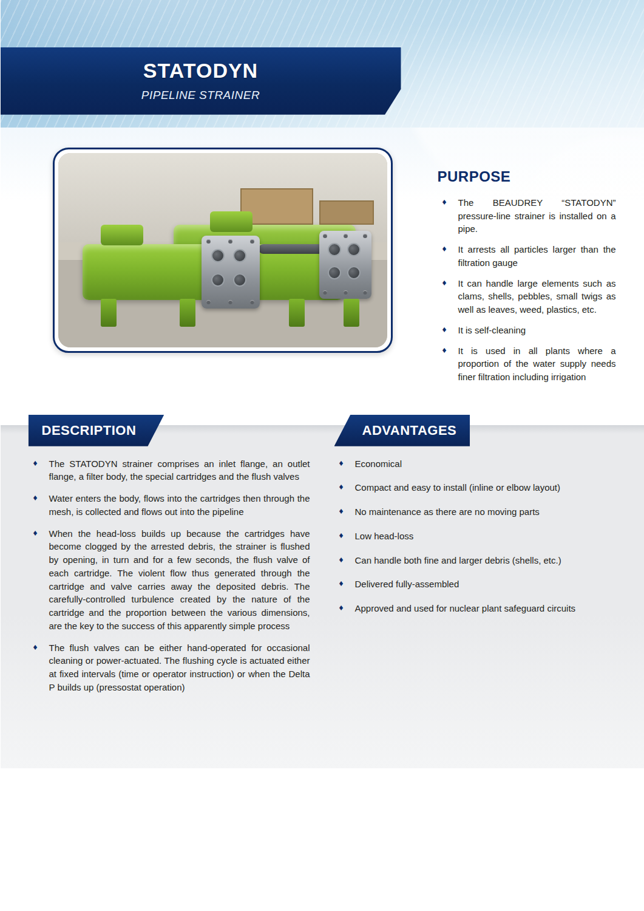STATODYN
PIPELINE STRAINER
PURPOSE
The BEAUDREY “STATODYN” pressure-line strainer is installed on a pipe.
It arrests all particles larger than the filtration gauge
It can handle large elements such as clams, shells, pebbles, small twigs as well as leaves, weed, plastics, etc.
It is self-cleaning
It is used in all plants where a proportion of the water supply needs finer filtration including irrigation
DESCRIPTION
The STATODYN strainer comprises an inlet flange, an outlet flange, a filter body, the special cartridges and the flush valves
Water enters the body, flows into the cartridges then through the mesh, is collected and flows out into the pipeline
When the head-loss builds up because the cartridges have become clogged by the arrested debris, the strainer is flushed by opening, in turn and for a few seconds, the flush valve of each cartridge. The violent flow thus generated through the cartridge and valve carries away the deposited debris. The carefully-controlled turbulence created by the nature of the cartridge and the proportion between the various dimensions, are the key to the success of this apparently simple process
The flush valves can be either hand-operated for occasional cleaning or power-actuated. The flushing cycle is actuated either at fixed intervals (time or operator instruction) or when the Delta P builds up (pressostat operation)
ADVANTAGES
Economical
Compact and easy to install (inline or elbow layout)
No maintenance as there are no moving parts
Low head-loss
Can handle both fine and larger debris (shells, etc.)
Delivered fully-assembled
Approved and used for nuclear plant safeguard circuits
EB
BEAUDREY Water Screening Since 1912